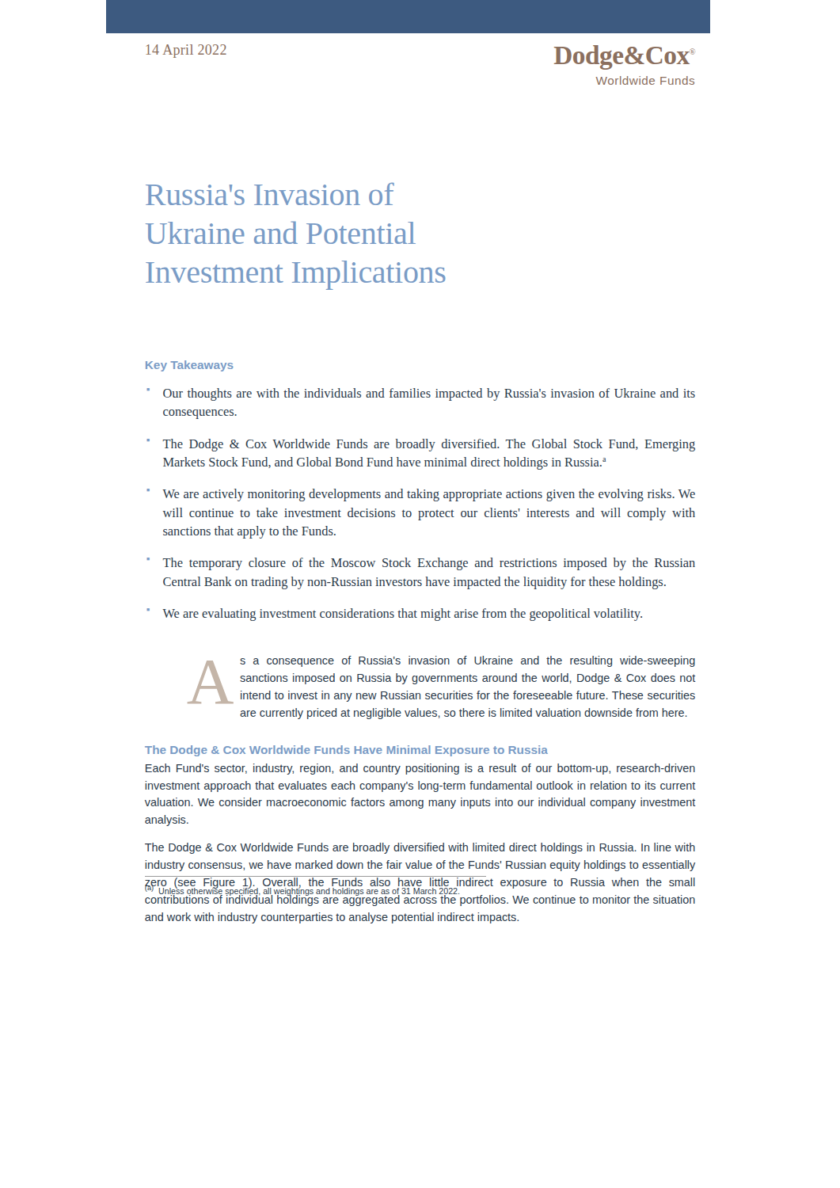14 April 2022
Dodge&Cox®
Worldwide Funds
Russia's Invasion of
Ukraine and Potential
Investment Implications
Key Takeaways
Our thoughts are with the individuals and families impacted by Russia's invasion of Ukraine and its consequences.
The Dodge & Cox Worldwide Funds are broadly diversified. The Global Stock Fund, Emerging Markets Stock Fund, and Global Bond Fund have minimal direct holdings in Russia.a
We are actively monitoring developments and taking appropriate actions given the evolving risks. We will continue to take investment decisions to protect our clients' interests and will comply with sanctions that apply to the Funds.
The temporary closure of the Moscow Stock Exchange and restrictions imposed by the Russian Central Bank on trading by non-Russian investors have impacted the liquidity for these holdings.
We are evaluating investment considerations that might arise from the geopolitical volatility.
As a consequence of Russia's invasion of Ukraine and the resulting wide-sweeping sanctions imposed on Russia by governments around the world, Dodge & Cox does not intend to invest in any new Russian securities for the foreseeable future. These securities are currently priced at negligible values, so there is limited valuation downside from here.
The Dodge & Cox Worldwide Funds Have Minimal Exposure to Russia
Each Fund's sector, industry, region, and country positioning is a result of our bottom-up, research-driven investment approach that evaluates each company's long-term fundamental outlook in relation to its current valuation. We consider macroeconomic factors among many inputs into our individual company investment analysis.
The Dodge & Cox Worldwide Funds are broadly diversified with limited direct holdings in Russia. In line with industry consensus, we have marked down the fair value of the Funds' Russian equity holdings to essentially zero (see Figure 1). Overall, the Funds also have little indirect exposure to Russia when the small contributions of individual holdings are aggregated across the portfolios. We continue to monitor the situation and work with industry counterparties to analyse potential indirect impacts.
(a) Unless otherwise specified, all weightings and holdings are as of 31 March 2022.